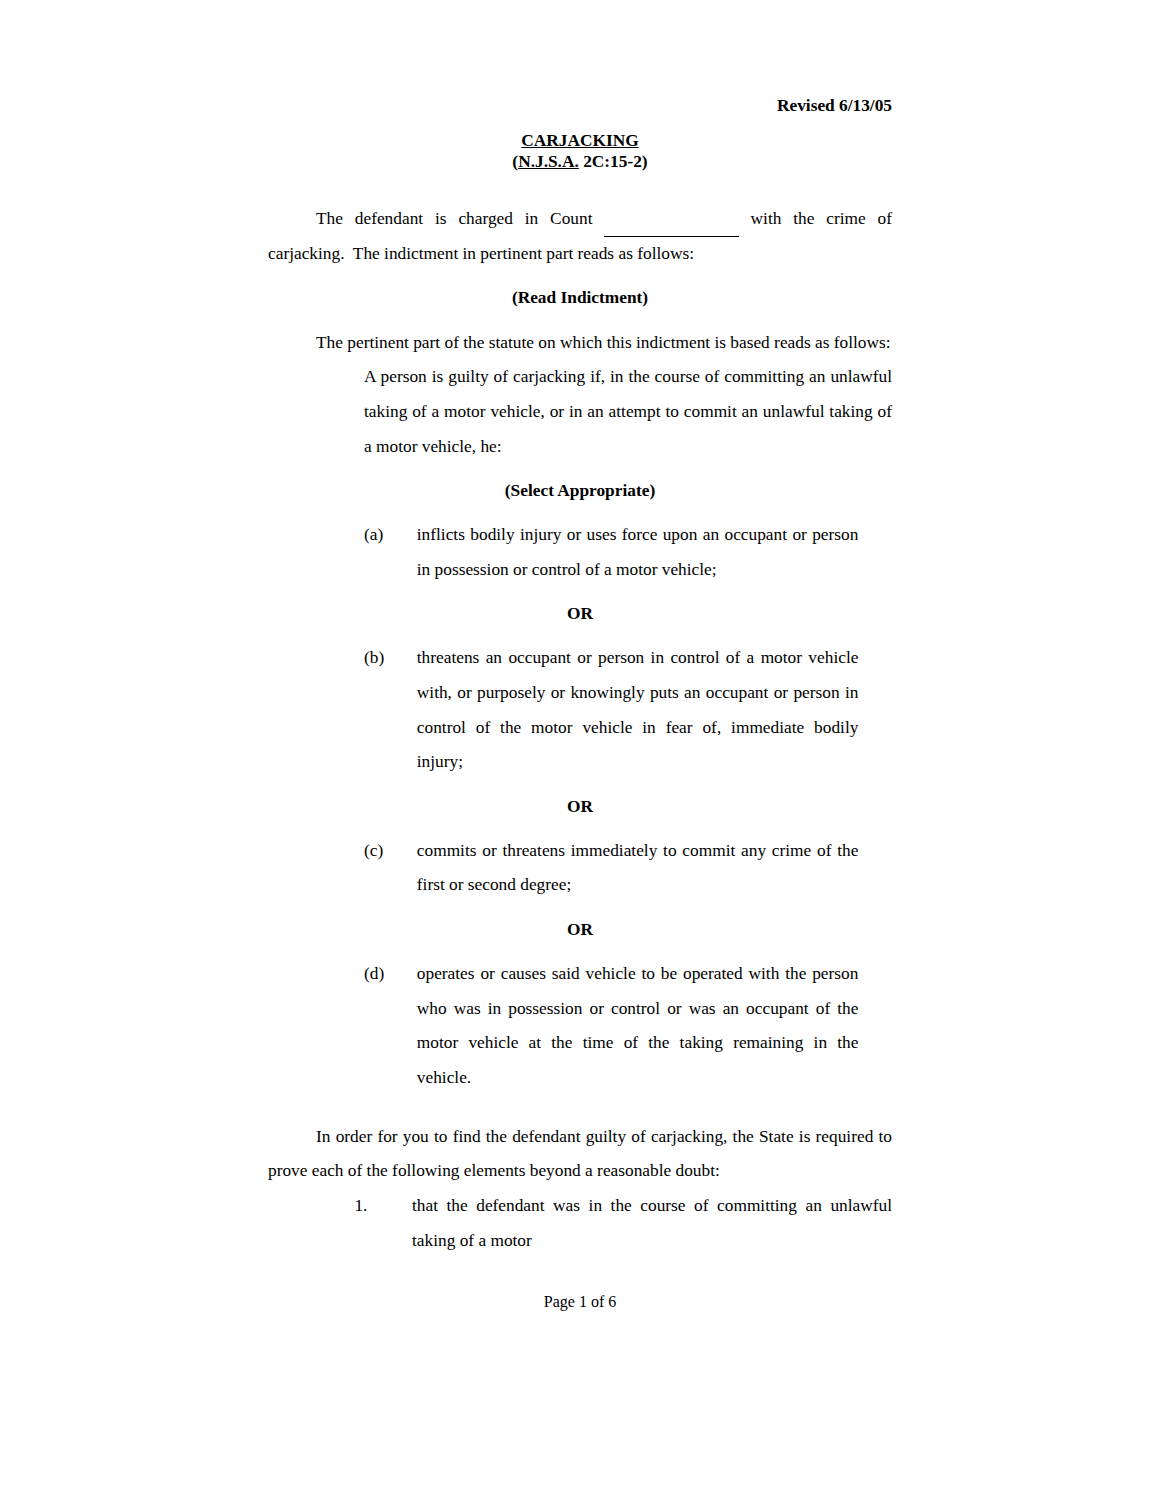Revised 6/13/05
CARJACKING
(N.J.S.A. 2C:15-2)
The defendant is charged in Count with the crime of carjacking. The indictment in pertinent part reads as follows:
(Read Indictment)
The pertinent part of the statute on which this indictment is based reads as follows:
A person is guilty of carjacking if, in the course of committing an unlawful taking of a motor vehicle, or in an attempt to commit an unlawful taking of a motor vehicle, he:
(Select Appropriate)
(a)
inflicts bodily injury or uses force upon an occupant or person in possession or control of a motor vehicle;
OR
(b)
threatens an occupant or person in control of a motor vehicle with, or purposely or knowingly puts an occupant or person in control of the motor vehicle in fear of, immediate bodily injury;
OR
(c)
commits or threatens immediately to commit any crime of the first or second degree;
OR
(d)
operates or causes said vehicle to be operated with the person who was in possession or control or was an occupant of the motor vehicle at the time of the taking remaining in the vehicle.
In order for you to find the defendant guilty of carjacking, the State is required to prove each of the following elements beyond a reasonable doubt:
1.
that the defendant was in the course of committing an unlawful taking of a motor
Page 1 of 6